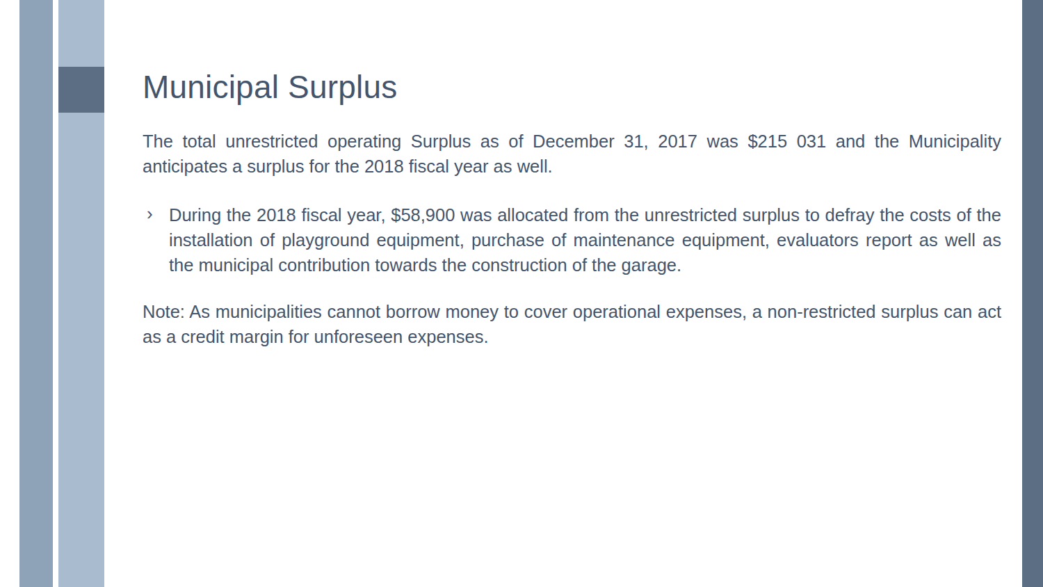Municipal Surplus
The total unrestricted operating Surplus as of December 31, 2017 was $215 031 and the Municipality anticipates a surplus for the 2018 fiscal year as well.
During the 2018 fiscal year, $58,900 was allocated from the unrestricted surplus to defray the costs of the installation of playground equipment, purchase of maintenance equipment, evaluators report as well as the municipal contribution towards the construction of the garage.
Note: As municipalities cannot borrow money to cover operational expenses, a non-restricted surplus can act as a credit margin for unforeseen expenses.